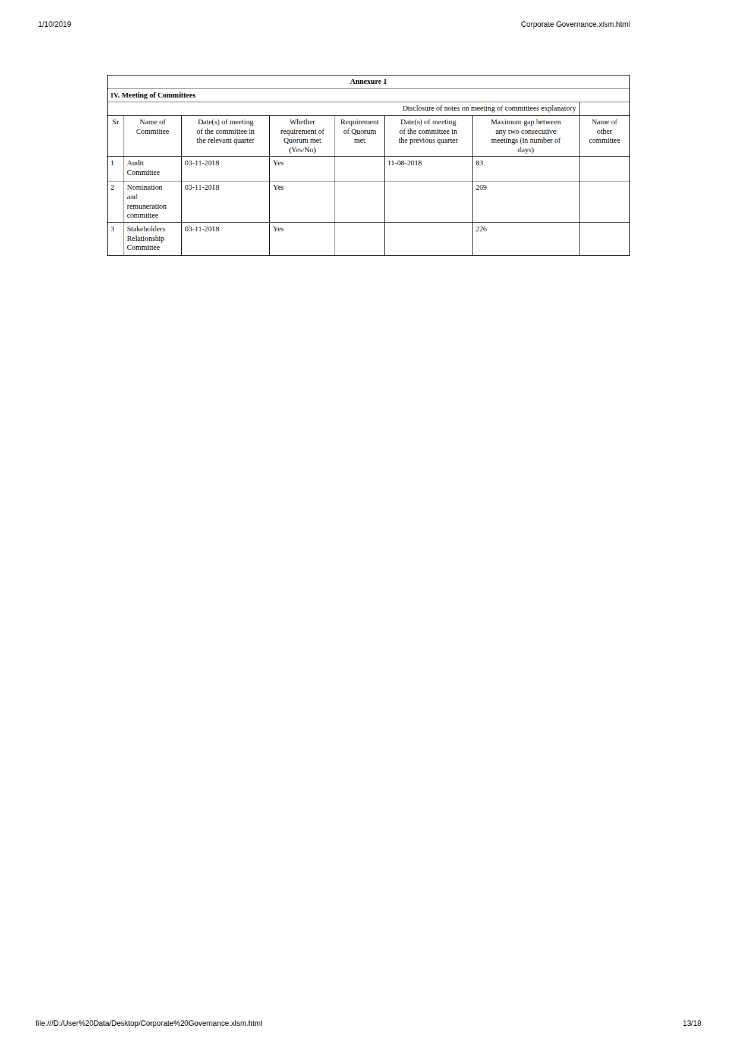1/10/2019
Corporate Governance.xlsm.html
| Annexure 1 |
| IV. Meeting of Committees |
| Disclosure of notes on meeting of committees explanatory | |
| Sr | Name of Committee | Date(s) of meeting of the committee in the relevant quarter | Whether requirement of Quorum met (Yes/No) | Requirement of Quorum met | Date(s) of meeting of the committee in the previous quarter | Maximum gap between any two consecutive meetings (in number of days) | Name of other committee |
| 1 | Audit Committee | 03-11-2018 | Yes | | 11-08-2018 | 83 | |
| 2 | Nomination and remuneration committee | 03-11-2018 | Yes | | | 269 | |
| 3 | Stakeholders Relationship Committee | 03-11-2018 | Yes | | | 226 | |
file:///D:/User%20Data/Desktop/Corporate%20Governance.xlsm.html
13/18